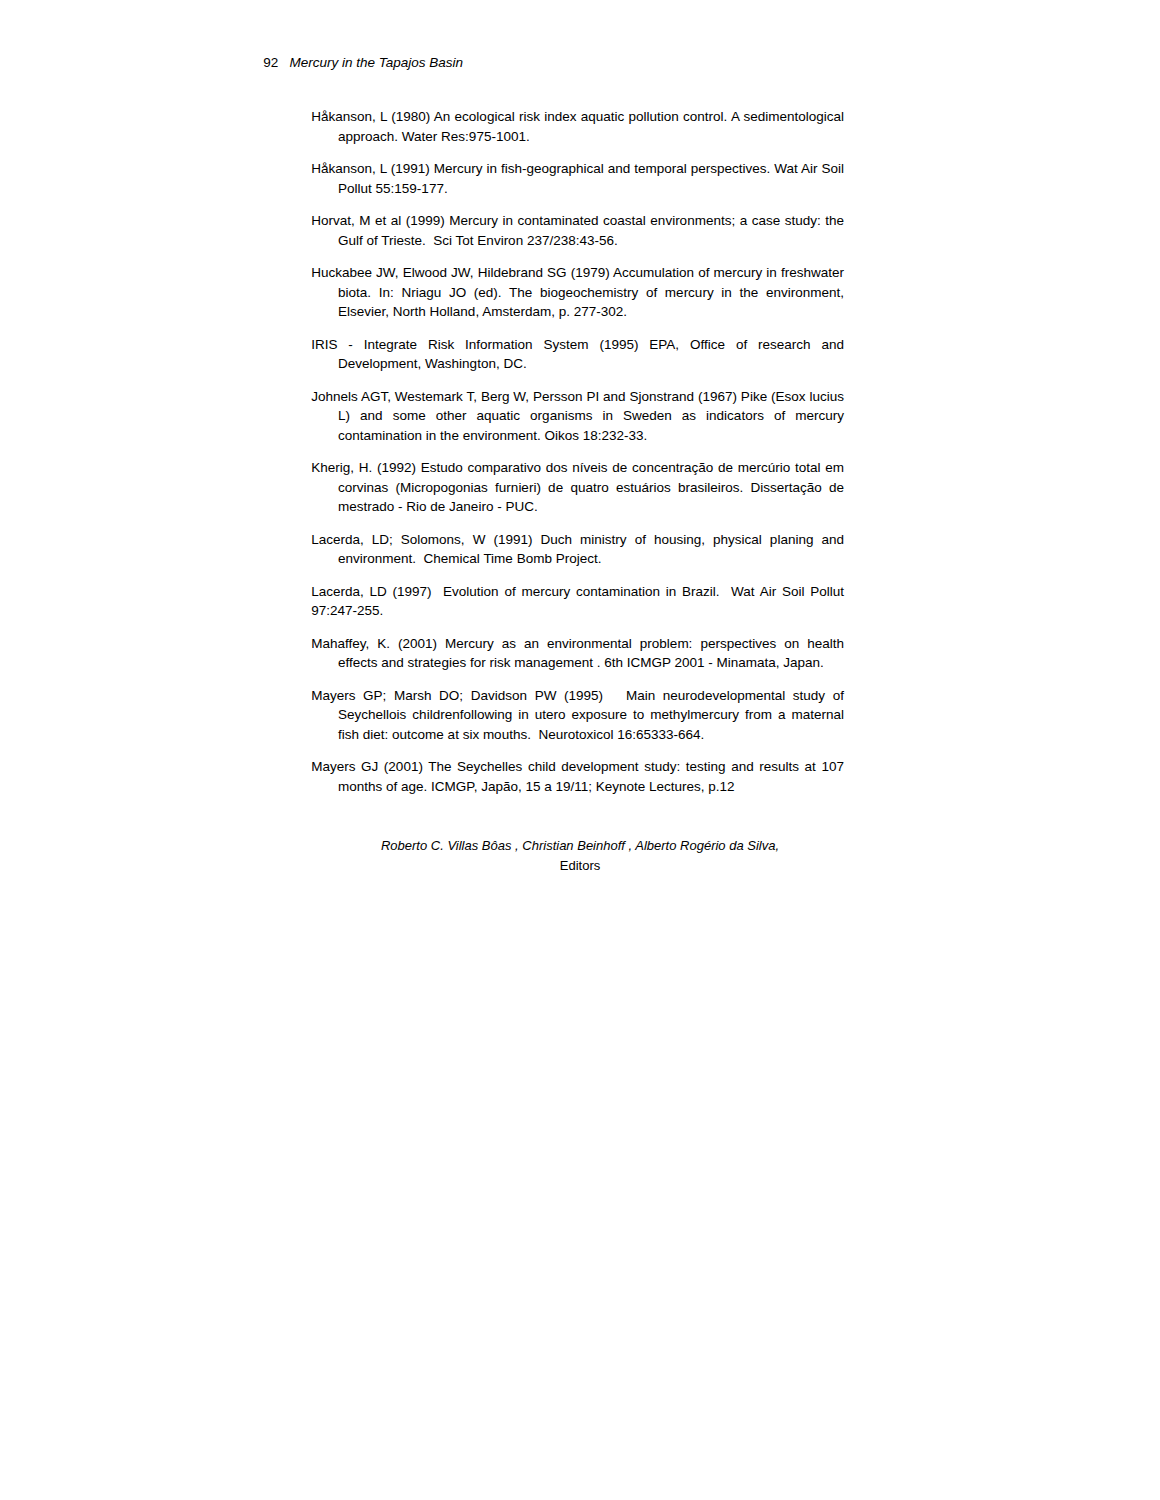92 Mercury in the Tapajos Basin
Håkanson, L (1980) An ecological risk index aquatic pollution control. A sedimentological approach. Water Res:975-1001.
Håkanson, L (1991) Mercury in fish-geographical and temporal perspectives. Wat Air Soil Pollut 55:159-177.
Horvat, M et al (1999) Mercury in contaminated coastal environments; a case study: the Gulf of Trieste. Sci Tot Environ 237/238:43-56.
Huckabee JW, Elwood JW, Hildebrand SG (1979) Accumulation of mercury in freshwater biota. In: Nriagu JO (ed). The biogeochemistry of mercury in the environment, Elsevier, North Holland, Amsterdam, p. 277-302.
IRIS - Integrate Risk Information System (1995) EPA, Office of research and Development, Washington, DC.
Johnels AGT, Westemark T, Berg W, Persson PI and Sjonstrand (1967) Pike (Esox lucius L) and some other aquatic organisms in Sweden as indicators of mercury contamination in the environment. Oikos 18:232-33.
Kherig, H. (1992) Estudo comparativo dos níveis de concentração de mercúrio total em corvinas (Micropogonias furnieri) de quatro estuários brasileiros. Dissertação de mestrado - Rio de Janeiro - PUC.
Lacerda, LD; Solomons, W (1991) Duch ministry of housing, physical planing and environment. Chemical Time Bomb Project.
Lacerda, LD (1997) Evolution of mercury contamination in Brazil. Wat Air Soil Pollut 97:247-255.
Mahaffey, K. (2001) Mercury as an environmental problem: perspectives on health effects and strategies for risk management . 6th ICMGP 2001 - Minamata, Japan.
Mayers GP; Marsh DO; Davidson PW (1995) Main neurodevelopmental study of Seychellois childrenfollowing in utero exposure to methylmercury from a maternal fish diet: outcome at six mouths. Neurotoxicol 16:65333-664.
Mayers GJ (2001) The Seychelles child development study: testing and results at 107 months of age. ICMGP, Japão, 15 a 19/11; Keynote Lectures, p.12
Roberto C. Villas Bôas , Christian Beinhoff , Alberto Rogério da Silva,
Editors